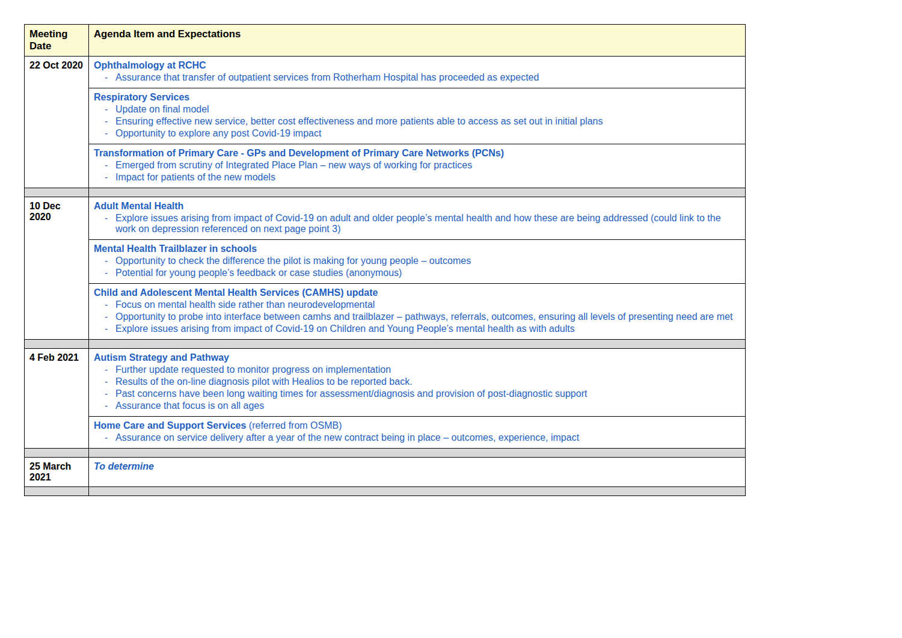| Meeting Date | Agenda Item and Expectations |
| --- | --- |
| 22 Oct 2020 | Ophthalmology at RCHC Assurance that transfer of outpatient services from Rotherham Hospital has proceeded as expected |
| Respiratory Services Update on final model Ensuring effective new service, better cost effectiveness and more patients able to access as set out in initial plans Opportunity to explore any post Covid-19 impact |
| Transformation of Primary Care - GPs and Development of Primary Care Networks (PCNs) Emerged from scrutiny of Integrated Place Plan – new ways of working for practices Impact for patients of the new models |
| 10 Dec 2020 | Adult Mental Health Explore issues arising from impact of Covid-19 on adult and older people’s mental health and how these are being addressed (could link to the work on depression referenced on next page point 3) |
| Mental Health Trailblazer in schools Opportunity to check the difference the pilot is making for young people – outcomes Potential for young people’s feedback or case studies (anonymous) |
| Child and Adolescent Mental Health Services (CAMHS) update Focus on mental health side rather than neurodevelopmental Opportunity to probe into interface between camhs and trailblazer – pathways, referrals, outcomes, ensuring all levels of presenting need are met Explore issues arising from impact of Covid-19 on Children and Young People’s mental health as with adults |
| 4 Feb 2021 | Autism Strategy and Pathway Further update requested to monitor progress on implementation Results of the on-line diagnosis pilot with Healios to be reported back. Past concerns have been long waiting times for assessment/diagnosis and provision of post-diagnostic support Assurance that focus is on all ages |
| Home Care and Support Services (referred from OSMB) Assurance on service delivery after a year of the new contract being in place – outcomes, experience, impact |
| 25 March 2021 | To determine |